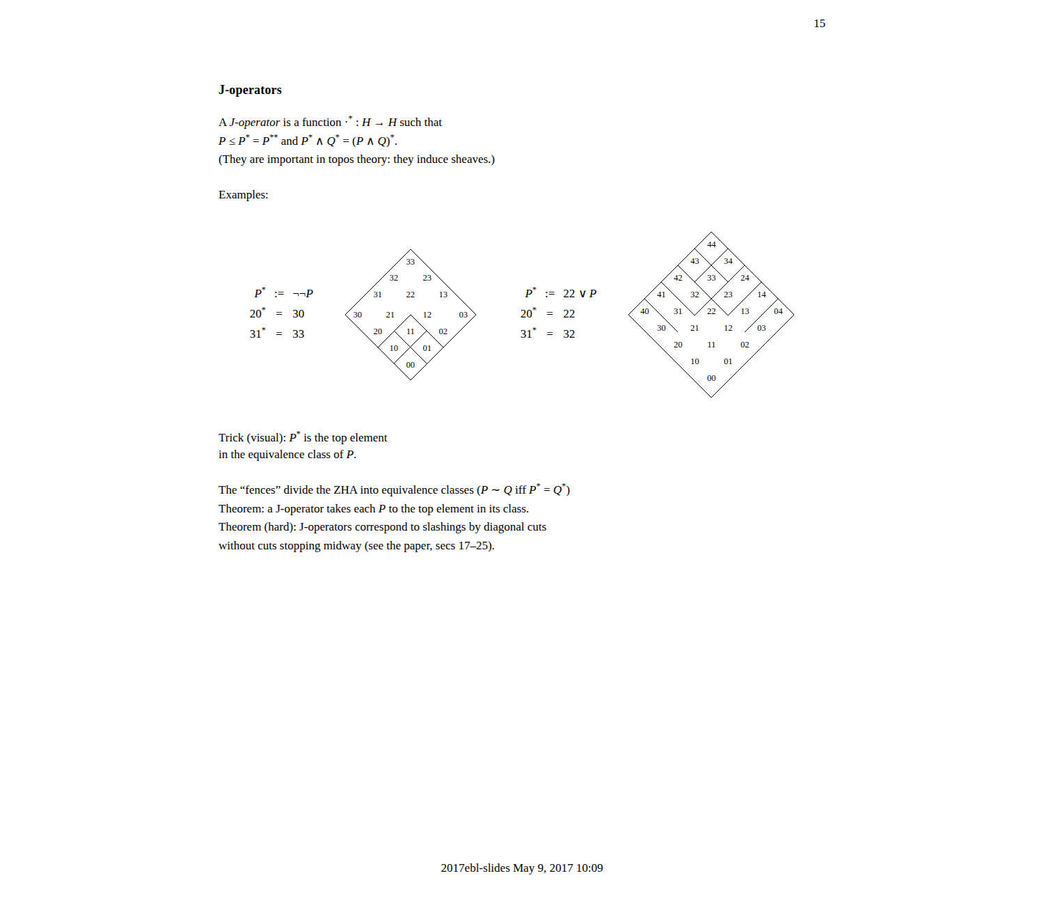15
J-operators
A J-operator is a function ·* : H → H such that
P ≤ P* = P** and P* ∧ Q* = (P ∧ Q)*.
(They are important in topos theory: they induce sheaves.)
Examples:
| P * | := | ¬¬ P |
| 20 * | = | 30 |
| 31 * | = | 33 |
33 32 23 31 22 13 30 21 12 03 20 11 02 10 01 00
| P * | := | 22 ∨ P |
| 20 * | = | 22 |
| 31 * | = | 32 |
44 43 34 42 33 24 41 32 23 14 40 31 22 13 04 30 21 12 03 20 11 02 10 01 00
Trick (visual): P* is the top element
in the equivalence class of P.
The “fences” divide the ZHA into equivalence classes (P ∼ Q iff P* = Q*)
Theorem: a J-operator takes each P to the top element in its class.
Theorem (hard): J-operators correspond to slashings by diagonal cuts
without cuts stopping midway (see the paper, secs 17–25).
2017ebl-slides May 9, 2017 10:09